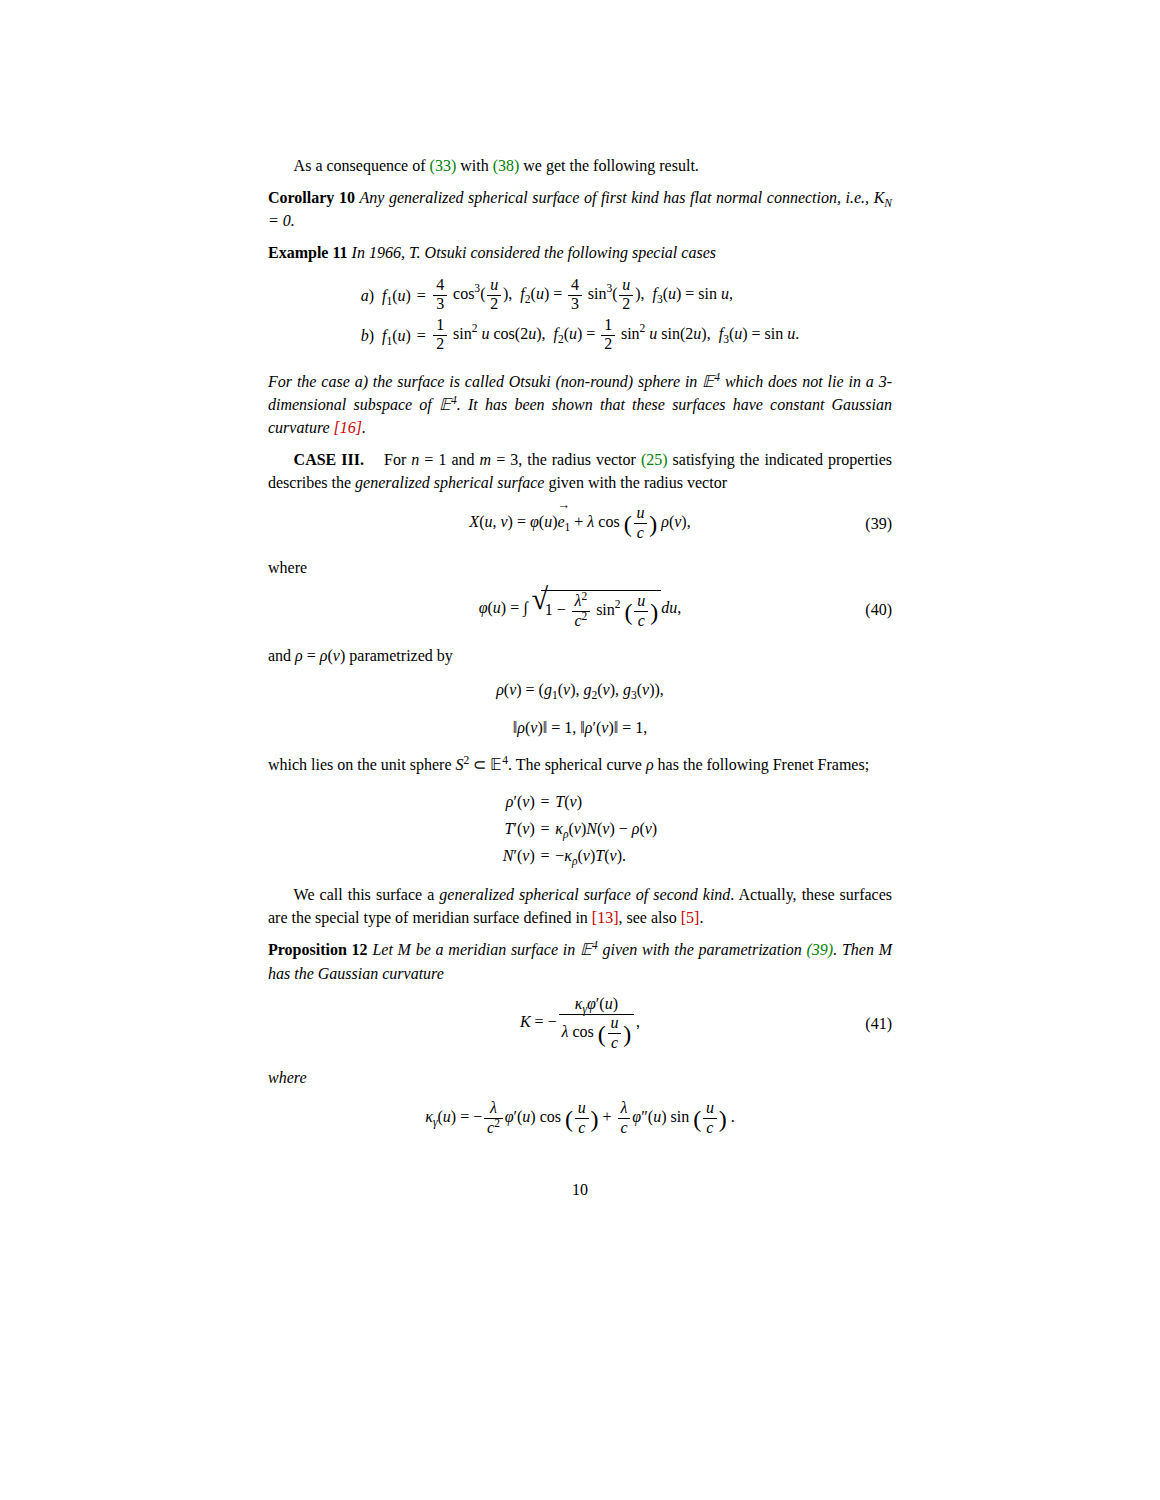As a consequence of (33) with (38) we get the following result.
Corollary 10 Any generalized spherical surface of first kind has flat normal connection, i.e., KN = 0.
Example 11 In 1966, T. Otsuki considered the following special cases
| a ) f 1 ( u ) | = | 4 3 cos 3 ( u 2 ), f 2 ( u ) = 4 3 sin 3 ( u 2 ), f 3 ( u ) = sin u , |
| b ) f 1 ( u ) | = | 1 2 sin 2 u cos(2 u ), f 2 ( u ) = 1 2 sin 2 u sin(2 u ), f 3 ( u ) = sin u . |
For the case a) the surface is called Otsuki (non-round) sphere in 𝔼4 which does not lie in a 3-dimensional subspace of 𝔼4. It has been shown that these surfaces have constant Gaussian curvature [16].
CASE III. For n = 1 and m = 3, the radius vector (25) satisfying the indicated properties describes the generalized spherical surface given with the radius vector
(39) X(u, v) = φ(u)e1 + λ cos (uc) ρ(v),
where
(40) φ(u) = ∫ 1 − λ2 c2 sin2 (uc) du,
and ρ = ρ(v) parametrized by
ρ(v) = (g1(v), g2(v), g3(v)),
‖ρ(v)‖ = 1, ‖ρ′(v)‖ = 1,
which lies on the unit sphere S2 ⊂ 𝔼4. The spherical curve ρ has the following Frenet Frames;
| ρ ′( v ) | = | T ( v ) |
| T ′( v ) | = | κ ρ ( v ) N ( v ) − ρ ( v ) |
| N ′( v ) | = | − κ ρ ( v ) T ( v ). |
We call this surface a generalized spherical surface of second kind. Actually, these surfaces are the special type of meridian surface defined in [13], see also [5].
Proposition 12 Let M be a meridian surface in 𝔼4 given with the parametrization (39). Then M has the Gaussian curvature
(41) K = −κγφ′(u) λ cos (uc),
where
κγ(u) = −λc2 φ′(u) cos (uc) + λc φ″(u) sin (uc) .
10